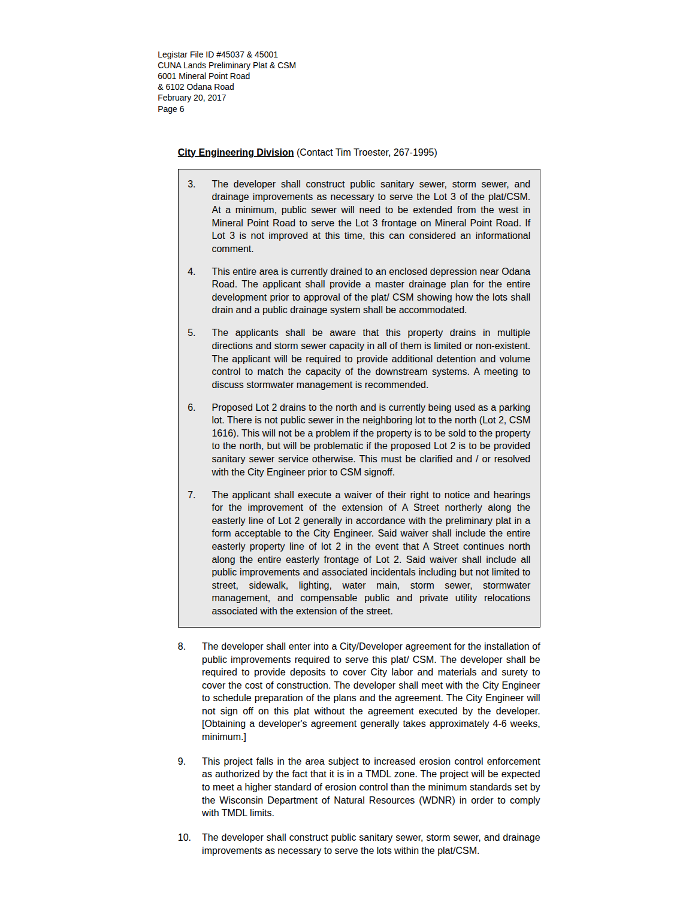Legistar File ID #45037 & 45001
CUNA Lands Preliminary Plat & CSM
6001 Mineral Point Road
& 6102 Odana Road
February 20, 2017
Page 6
City Engineering Division (Contact Tim Troester, 267-1995)
3. The developer shall construct public sanitary sewer, storm sewer, and drainage improvements as necessary to serve the Lot 3 of the plat/CSM. At a minimum, public sewer will need to be extended from the west in Mineral Point Road to serve the Lot 3 frontage on Mineral Point Road. If Lot 3 is not improved at this time, this can considered an informational comment.
4. This entire area is currently drained to an enclosed depression near Odana Road. The applicant shall provide a master drainage plan for the entire development prior to approval of the plat/ CSM showing how the lots shall drain and a public drainage system shall be accommodated.
5. The applicants shall be aware that this property drains in multiple directions and storm sewer capacity in all of them is limited or non-existent. The applicant will be required to provide additional detention and volume control to match the capacity of the downstream systems. A meeting to discuss stormwater management is recommended.
6. Proposed Lot 2 drains to the north and is currently being used as a parking lot. There is not public sewer in the neighboring lot to the north (Lot 2, CSM 1616). This will not be a problem if the property is to be sold to the property to the north, but will be problematic if the proposed Lot 2 is to be provided sanitary sewer service otherwise. This must be clarified and / or resolved with the City Engineer prior to CSM signoff.
7. The applicant shall execute a waiver of their right to notice and hearings for the improvement of the extension of A Street northerly along the easterly line of Lot 2 generally in accordance with the preliminary plat in a form acceptable to the City Engineer. Said waiver shall include the entire easterly property line of lot 2 in the event that A Street continues north along the entire easterly frontage of Lot 2. Said waiver shall include all public improvements and associated incidentals including but not limited to street, sidewalk, lighting, water main, storm sewer, stormwater management, and compensable public and private utility relocations associated with the extension of the street.
8. The developer shall enter into a City/Developer agreement for the installation of public improvements required to serve this plat/ CSM. The developer shall be required to provide deposits to cover City labor and materials and surety to cover the cost of construction. The developer shall meet with the City Engineer to schedule preparation of the plans and the agreement. The City Engineer will not sign off on this plat without the agreement executed by the developer. [Obtaining a developer's agreement generally takes approximately 4-6 weeks, minimum.]
9. This project falls in the area subject to increased erosion control enforcement as authorized by the fact that it is in a TMDL zone. The project will be expected to meet a higher standard of erosion control than the minimum standards set by the Wisconsin Department of Natural Resources (WDNR) in order to comply with TMDL limits.
10. The developer shall construct public sanitary sewer, storm sewer, and drainage improvements as necessary to serve the lots within the plat/CSM.